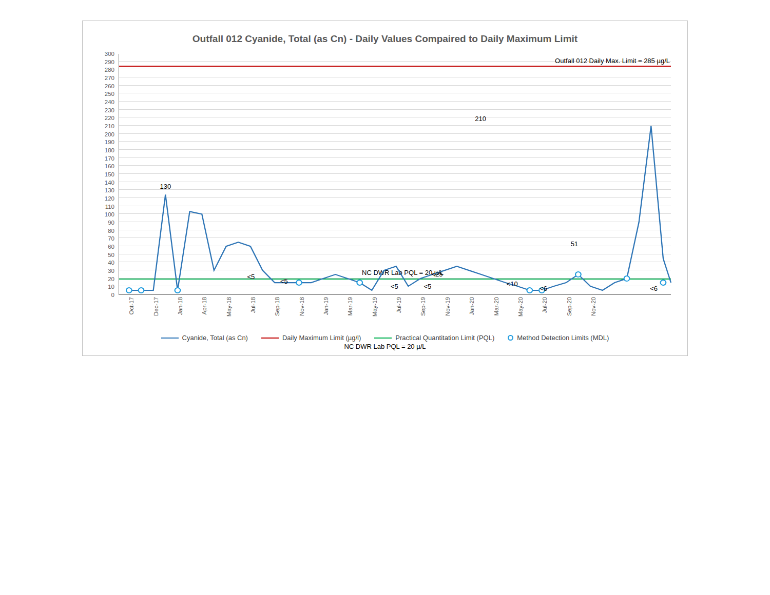Outfall 012 Cyanide, Total (as Cn) - Daily Values Compaired to Daily Maximum Limit
300 290 280 270 260 250 240 230 220 210 200 190 180 170 160 150 140 130 120 110 100 90 80 70 60 50 40 30 20 10 0
Outfall 012 Daily Max. Limit = 285 µg/L
NC DWR Lab PQL = 20 µ/L
130
210
51
<5
<5
<5
<5
<25
<10
<6
<6
Oct-17 Dec-17 Jan-18 Apr-18 May-18 Jul-18 Sep-18 Nov-18 Jan-19 Mar-19 May-19 Jul-19 Sep-19 Nov-19 Jan-20 Mar-20 May-20 Jul-20 Sep-20 Nov-20
Cyanide, Total (as Cn)
Daily Maximum Limit (µg/l)
Practical Quantitation Limit (PQL)
Method Detection Limits (MDL)
NC DWR Lab PQL = 20 µ/L